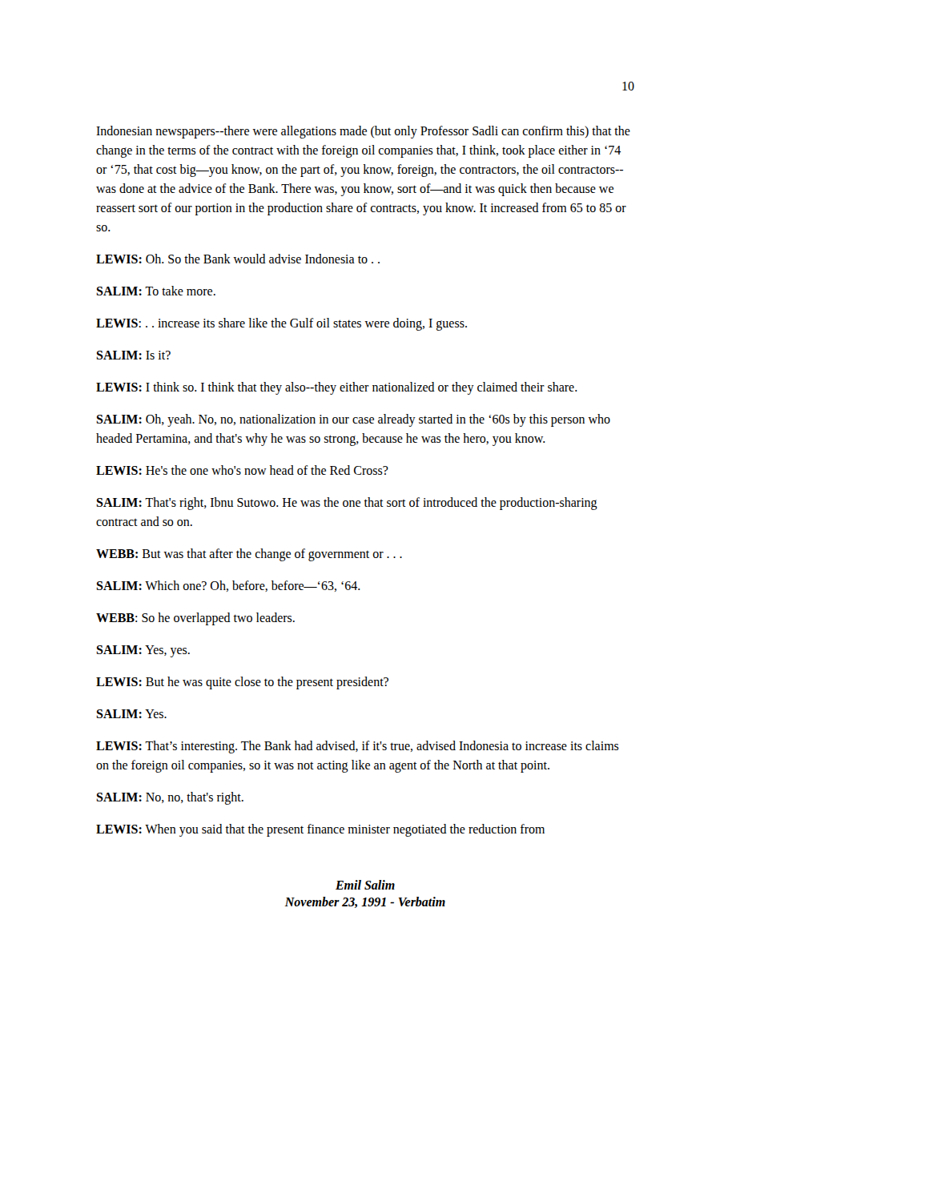10
Indonesian newspapers--there were allegations made (but only Professor Sadli can confirm this) that the change in the terms of the contract with the foreign oil companies that, I think, took place either in ‘74 or ‘75, that cost big—you know, on the part of, you know, foreign, the contractors, the oil contractors--was done at the advice of the Bank. There was, you know, sort of—and it was quick then because we reassert sort of our portion in the production share of contracts, you know. It increased from 65 to 85 or so.
LEWIS: Oh. So the Bank would advise Indonesia to . .
SALIM: To take more.
LEWIS: . . increase its share like the Gulf oil states were doing, I guess.
SALIM: Is it?
LEWIS: I think so. I think that they also--they either nationalized or they claimed their share.
SALIM: Oh, yeah. No, no, nationalization in our case already started in the ‘60s by this person who headed Pertamina, and that's why he was so strong, because he was the hero, you know.
LEWIS: He's the one who's now head of the Red Cross?
SALIM: That's right, Ibnu Sutowo. He was the one that sort of introduced the production-sharing contract and so on.
WEBB: But was that after the change of government or . . .
SALIM: Which one? Oh, before, before—‘63, ‘64.
WEBB: So he overlapped two leaders.
SALIM: Yes, yes.
LEWIS: But he was quite close to the present president?
SALIM: Yes.
LEWIS: That’s interesting. The Bank had advised, if it's true, advised Indonesia to increase its claims on the foreign oil companies, so it was not acting like an agent of the North at that point.
SALIM: No, no, that's right.
LEWIS: When you said that the present finance minister negotiated the reduction from
Emil Salim
November 23, 1991 - Verbatim